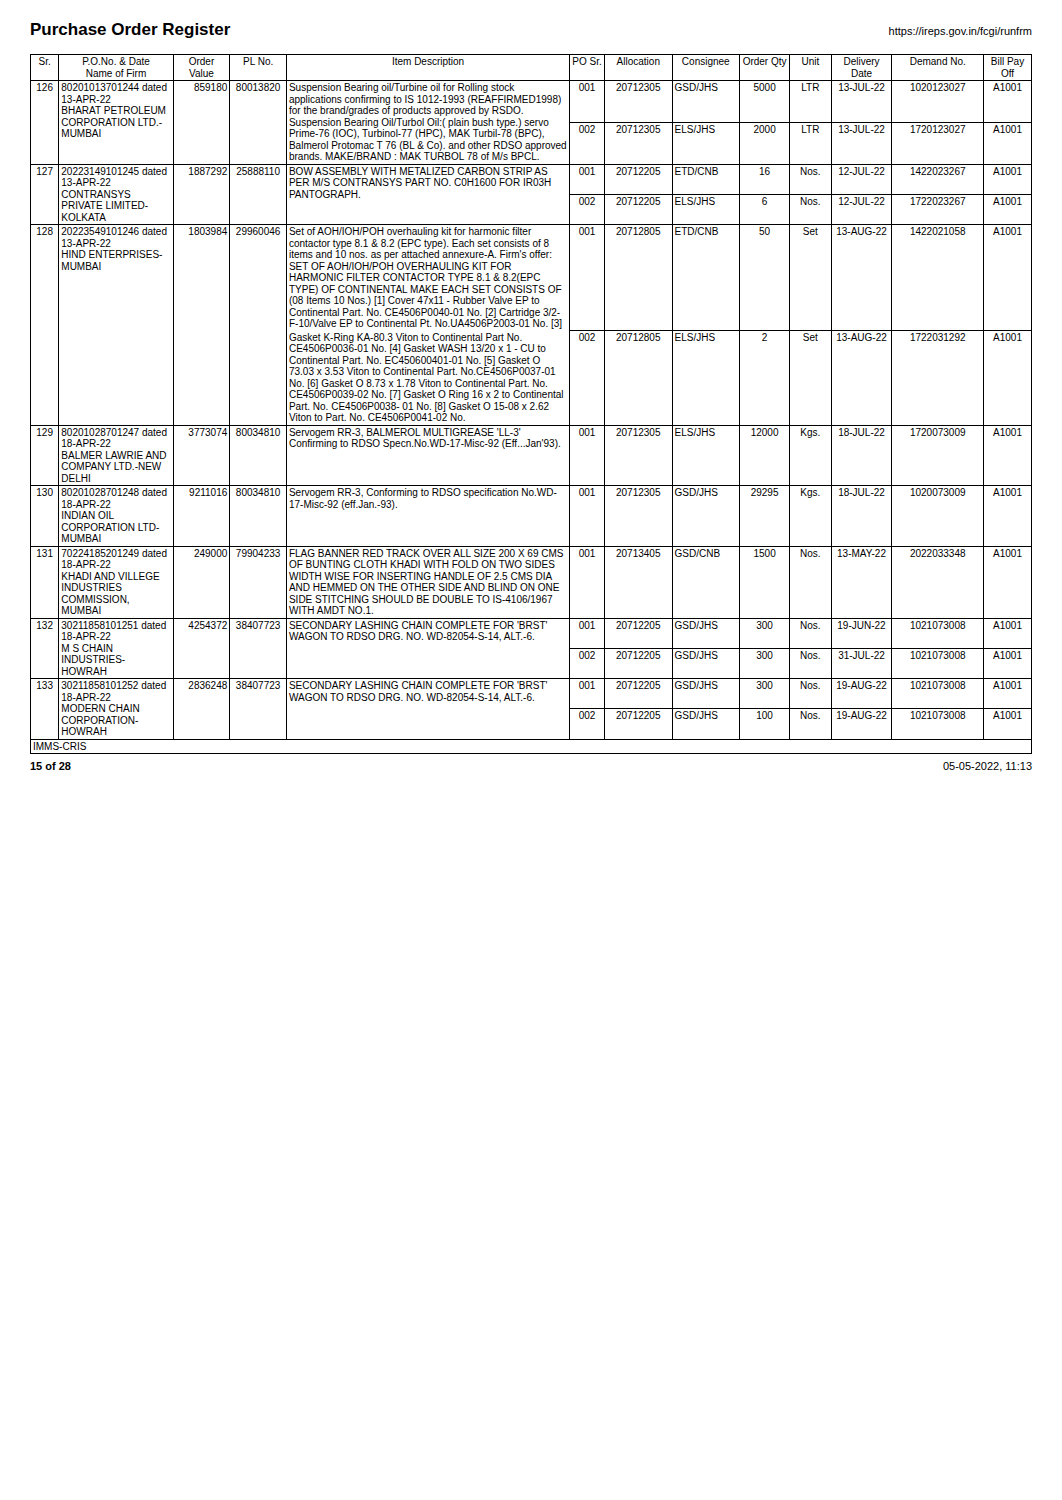Purchase Order Register
https://ireps.gov.in/fcgi/runfrm
| Sr. | P.O.No. & Date Name of Firm | Order Value | PL No. | Item Description | PO Sr. | Allocation | Consignee | Order Qty | Unit | Delivery Date | Demand No. | Bill Pay Off |
| --- | --- | --- | --- | --- | --- | --- | --- | --- | --- | --- | --- | --- |
| 126 | 80201013701244 dated 13-APR-22 BHARAT PETROLEUM CORPORATION LTD.-MUMBAI | 859180 | 80013820 | Suspension Bearing oil/Turbine oil for Rolling stock applications confirming to IS 1012-1993 (REAFFIRMED1998) for the brand/grades of products approved by RSDO. Suspension Bearing Oil/Turbol Oil:( plain bush type.) servo Prime-76 (IOC), Turbinol-77 (HPC), MAK Turbil-78 (BPC), Balmerol Protomac T 76 (BL & Co). and other RDSO approved brands. MAKE/BRAND : MAK TURBOL 78 of M/s BPCL. | 001 | 20712305 | GSD/JHS | 5000 | LTR | 13-JUL-22 | 1020123027 | A1001 |
| 002 | 20712305 | ELS/JHS | 2000 | LTR | 13-JUL-22 | 1720123027 | A1001 |
| 127 | 20223149101245 dated 13-APR-22 CONTRANSYS PRIVATE LIMITED-KOLKATA | 1887292 | 25888110 | BOW ASSEMBLY WITH METALIZED CARBON STRIP AS PER M/S CONTRANSYS PART NO. C0H1600 FOR IR03H PANTOGRAPH. | 001 | 20712205 | ETD/CNB | 16 | Nos. | 12-JUL-22 | 1422023267 | A1001 |
| 002 | 20712205 | ELS/JHS | 6 | Nos. | 12-JUL-22 | 1722023267 | A1001 |
| 128 | 20223549101246 dated 13-APR-22 HIND ENTERPRISES-MUMBAI | 1803984 | 29960046 | Set of AOH/IOH/POH overhauling kit for harmonic filter contactor type 8.1 & 8.2 (EPC type). Each set consists of 8 items and 10 nos. as per attached annexure-A. Firm's offer: SET OF AOH/IOH/POH OVERHAULING KIT FOR HARMONIC FILTER CONTACTOR TYPE 8.1 & 8.2(EPC TYPE) OF CONTINENTAL MAKE EACH SET CONSISTS OF (08 Items 10 Nos.) [1] Cover 47x11 - Rubber Valve EP to Continental Part. No. CE4506P0040-01 No. [2] Cartridge 3/2-F-10/Valve EP to Continental Pt. No.UA4506P2003-01 No. [3] | 001 | 20712805 | ETD/CNB | 50 | Set | 13-AUG-22 | 1422021058 | A1001 |
| Gasket K-Ring KA-80.3 Viton to Continental Part No. CE4506P0036-01 No. [4] Gasket WASH 13/20 x 1 - CU to Continental Part. No. EC450600401-01 No. [5] Gasket O 73.03 x 3.53 Viton to Continental Part. No.CE4506P0037-01 No. [6] Gasket O 8.73 x 1.78 Viton to Continental Part. No. CE4506P0039-02 No. [7] Gasket O Ring 16 x 2 to Continental Part. No. CE4506P0038- 01 No. [8] Gasket O 15-08 x 2.62 Viton to Part. No. CE4506P0041-02 No. | 002 | 20712805 | ELS/JHS | 2 | Set | 13-AUG-22 | 1722031292 | A1001 |
| 129 | 80201028701247 dated 18-APR-22 BALMER LAWRIE AND COMPANY LTD.-NEW DELHI | 3773074 | 80034810 | Servogem RR-3, BALMEROL MULTIGREASE 'LL-3' Confirming to RDSO Specn.No.WD-17-Misc-92 (Eff...Jan'93). | 001 | 20712305 | ELS/JHS | 12000 | Kgs. | 18-JUL-22 | 1720073009 | A1001 |
| 130 | 80201028701248 dated 18-APR-22 INDIAN OIL CORPORATION LTD-MUMBAI | 9211016 | 80034810 | Servogem RR-3, Conforming to RDSO specification No.WD-17-Misc-92 (eff.Jan.-93). | 001 | 20712305 | GSD/JHS | 29295 | Kgs. | 18-JUL-22 | 1020073009 | A1001 |
| 131 | 70224185201249 dated 18-APR-22 KHADI AND VILLEGE INDUSTRIES COMMISSION, MUMBAI | 249000 | 79904233 | FLAG BANNER RED TRACK OVER ALL SIZE 200 X 69 CMS OF BUNTING CLOTH KHADI WITH FOLD ON TWO SIDES WIDTH WISE FOR INSERTING HANDLE OF 2.5 CMS DIA AND HEMMED ON THE OTHER SIDE AND BLIND ON ONE SIDE STITCHING SHOULD BE DOUBLE TO IS-4106/1967 WITH AMDT NO.1. | 001 | 20713405 | GSD/CNB | 1500 | Nos. | 13-MAY-22 | 2022033348 | A1001 |
| 132 | 30211858101251 dated 18-APR-22 M S CHAIN INDUSTRIES-HOWRAH | 4254372 | 38407723 | SECONDARY LASHING CHAIN COMPLETE FOR 'BRST' WAGON TO RDSO DRG. NO. WD-82054-S-14, ALT.-6. | 001 | 20712205 | GSD/JHS | 300 | Nos. | 19-JUN-22 | 1021073008 | A1001 |
| 002 | 20712205 | GSD/JHS | 300 | Nos. | 31-JUL-22 | 1021073008 | A1001 |
| 133 | 30211858101252 dated 18-APR-22 MODERN CHAIN CORPORATION-HOWRAH | 2836248 | 38407723 | SECONDARY LASHING CHAIN COMPLETE FOR 'BRST' WAGON TO RDSO DRG. NO. WD-82054-S-14, ALT.-6. | 001 | 20712205 | GSD/JHS | 300 | Nos. | 19-AUG-22 | 1021073008 | A1001 |
| 002 | 20712205 | GSD/JHS | 100 | Nos. | 19-AUG-22 | 1021073008 | A1001 |
| IMMS-CRIS |
15 of 28
05-05-2022, 11:13